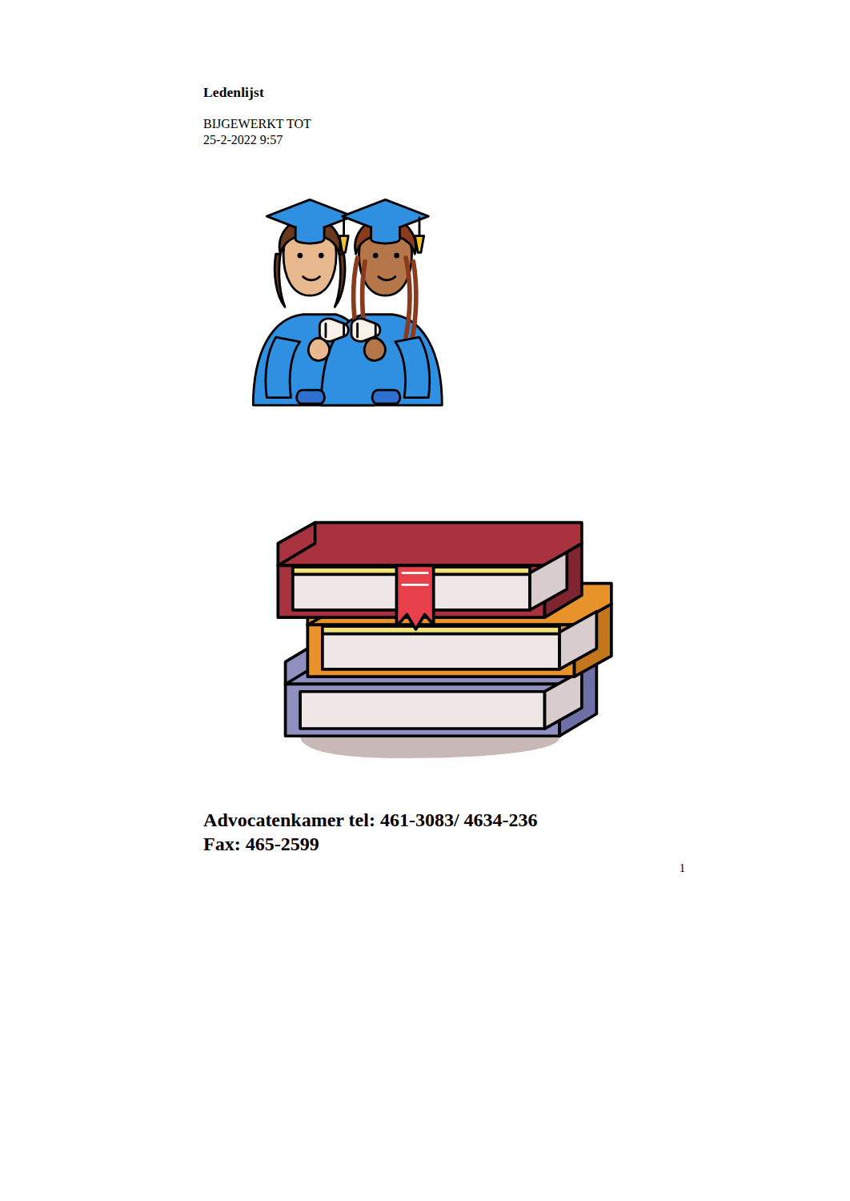Ledenlijst
BIJGEWERKT TOT
25-2-2022 9:57
Advocatenkamer tel: 461-3083/ 4634-236
Fax: 465-2599
1